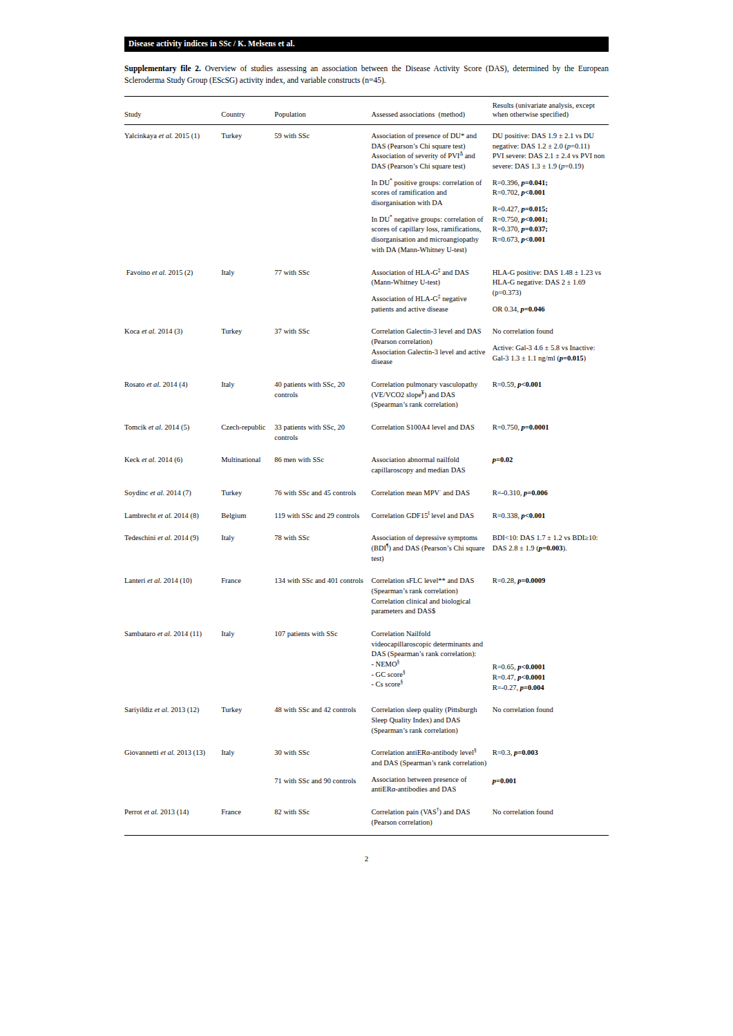Disease activity indices in SSc / K. Melsens et al.
Supplementary file 2. Overview of studies assessing an association between the Disease Activity Score (DAS), determined by the European Scleroderma Study Group (EScSG) activity index, and variable constructs (n=45).
| Study | Country | Population | Assessed associations (method) | Results (univariate analysis, except when otherwise specified) |
| --- | --- | --- | --- | --- |
| Yalcinkaya et al. 2015 (1) | Turkey | 59 with SSc | Association of presence of DU* and DAS (Pearson’s Chi square test) Association of severity of PVI Δ and DAS (Pearson’s Chi square test) In DU * positive groups: correlation of scores of ramification and disorganisation with DA In DU * negative groups: correlation of scores of capillary loss, ramifications, disorganisation and microangiopathy with DA (Mann-Whitney U-test) | DU positive: DAS 1.9 ± 2.1 vs DU negative: DAS 1.2 ± 2.0 ( p =0.11) PVI severe: DAS 2.1 ± 2.4 vs PVI non severe: DAS 1.3 ± 1.9 ( p =0.19) R=0.396, p =0.041; R=0.702, p <0.001 R=0.427, p =0.015; R=0.750, p <0.001; R=0.370, p =0.037; R=0.673, p <0.001 |
| Favoino et al. 2015 (2) | Italy | 77 with SSc | Association of HLA-G ‡ and DAS (Mann-Whitney U-test) Association of HLA-G ‡ negative patients and active disease | HLA-G positive: DAS 1.48 ± 1.23 vs HLA-G negative: DAS 2 ± 1.69 (p=0.373) OR 0.34, p =0.046 |
| Koca et al. 2014 (3) | Turkey | 37 with SSc | Correlation Galectin-3 level and DAS (Pearson correlation) Association Galectin-3 level and active disease | No correlation found Active: Gal-3 4.6 ± 5.8 vs Inactive: Gal-3 1.3 ± 1.1 ng/ml ( p =0.015 ) |
| Rosato et al. 2014 (4) | Italy | 40 patients with SSc, 20 controls | Correlation pulmonary vasculopathy (VE/VCO2 slope ¥ ) and DAS (Spearman’s rank correlation) | R=0.59, p <0.001 |
| Tomcik et al. 2014 (5) | Czech-republic | 33 patients with SSc, 20 controls | Correlation S100A4 level and DAS | R=0.750, p =0.0001 |
| Keck et al. 2014 (6) | Multinational | 86 men with SSc | Association abnormal nailfold capillaroscopy and median DAS | p =0.02 |
| Soydinc et al. 2014 (7) | Turkey | 76 with SSc and 45 controls | Correlation mean MPV · and DAS | R=-0.310, p =0.006 |
| Lambrecht et al. 2014 (8) | Belgium | 119 with SSc and 29 controls | Correlation GDF15 ‖ level and DAS | R=0.338, p <0.001 |
| Tedeschini et al. 2014 (9) | Italy | 78 with SSc | Association of depressive symptoms (BDI ¶ ) and DAS (Pearson’s Chi square test) | BDI<10: DAS 1.7 ± 1.2 vs BDI≥10: DAS 2.8 ± 1.9 ( p =0.003 ). |
| Lanteri et al. 2014 (10) | France | 134 with SSc and 401 controls | Correlation sFLC level** and DAS (Spearman’s rank correlation) Correlation clinical and biological parameters and DAS$ | R=0.28, p =0.0009 |
| Sambataro et al. 2014 (11) | Italy | 107 patients with SSc | Correlation Nailfold videocapillaroscopic determinants and DAS (Spearman’s rank correlation): - NEMO § - GC score § - Cs score § | R=0.65, p <0.0001 R=0.47, p <0.0001 R=-0.27, p =0.004 |
| Sariyildiz et al. 2013 (12) | Turkey | 48 with SSc and 42 controls | Correlation sleep quality (Pittsburgh Sleep Quality Index) and DAS (Spearman’s rank correlation) | No correlation found |
| Giovannetti et al. 2013 (13) | Italy | 30 with SSc 71 with SSc and 90 controls | Correlation antiERα-antibody level § and DAS (Spearman’s rank correlation) Association between presence of antiERα-antibodies and DAS | R=0.3, p =0.003 p =0.001 |
| Perrot et al. 2013 (14) | France | 82 with SSc | Correlation pain (VAS † ) and DAS (Pearson correlation) | No correlation found |
2